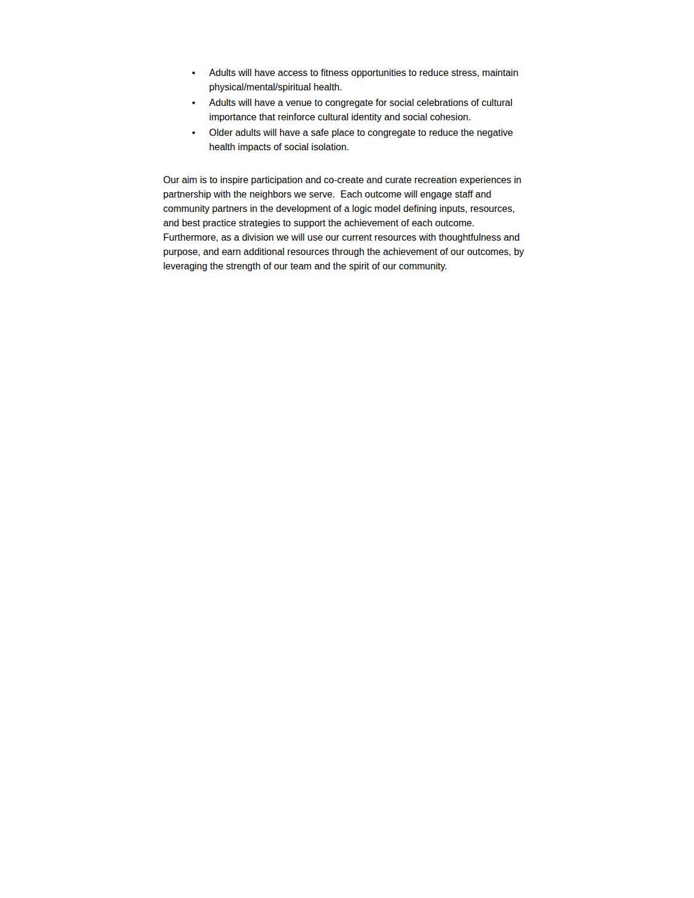Adults will have access to fitness opportunities to reduce stress, maintain physical/mental/spiritual health.
Adults will have a venue to congregate for social celebrations of cultural importance that reinforce cultural identity and social cohesion.
Older adults will have a safe place to congregate to reduce the negative health impacts of social isolation.
Our aim is to inspire participation and co-create and curate recreation experiences in partnership with the neighbors we serve. Each outcome will engage staff and community partners in the development of a logic model defining inputs, resources, and best practice strategies to support the achievement of each outcome. Furthermore, as a division we will use our current resources with thoughtfulness and purpose, and earn additional resources through the achievement of our outcomes, by leveraging the strength of our team and the spirit of our community.